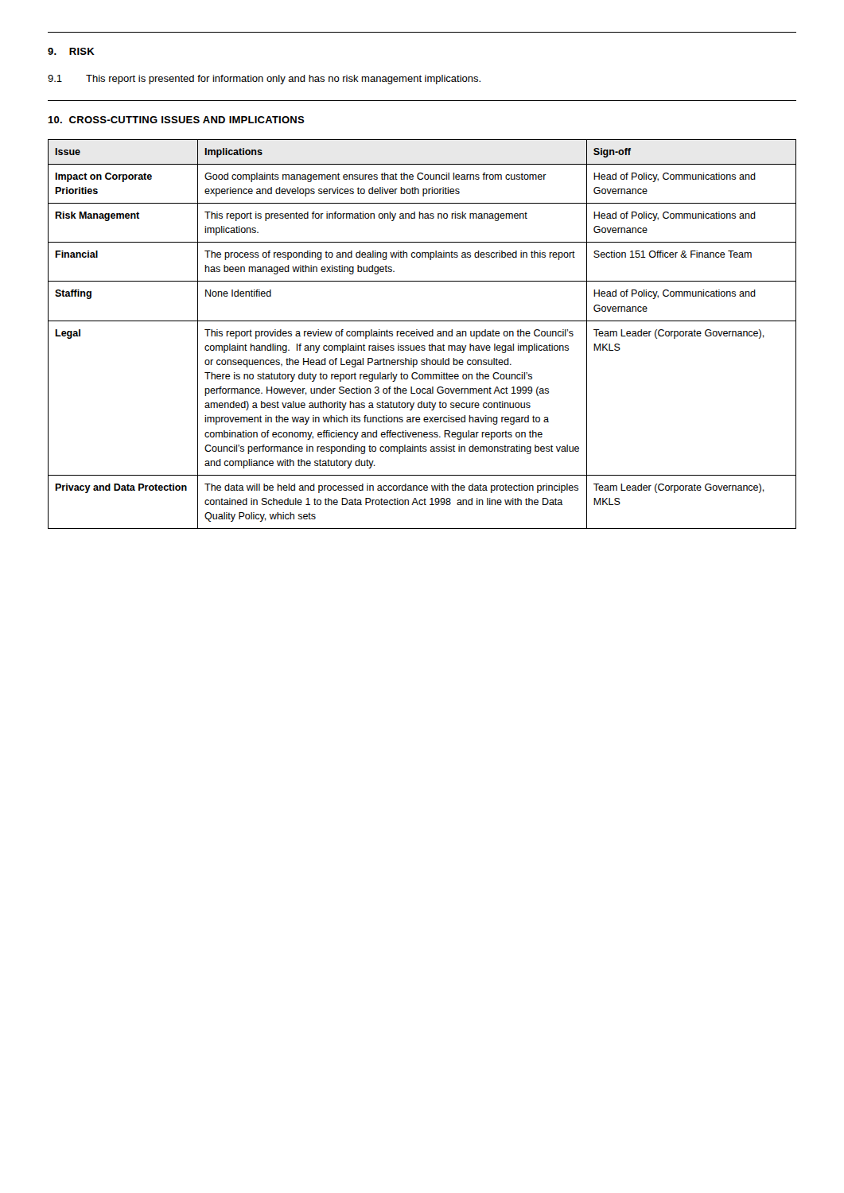9. RISK
9.1
This report is presented for information only and has no risk management implications.
10. CROSS-CUTTING ISSUES AND IMPLICATIONS
| Issue | Implications | Sign-off |
| --- | --- | --- |
| Impact on Corporate Priorities | Good complaints management ensures that the Council learns from customer experience and develops services to deliver both priorities | Head of Policy, Communications and Governance |
| Risk Management | This report is presented for information only and has no risk management implications. | Head of Policy, Communications and Governance |
| Financial | The process of responding to and dealing with complaints as described in this report has been managed within existing budgets. | Section 151 Officer & Finance Team |
| Staffing | None Identified | Head of Policy, Communications and Governance |
| Legal | This report provides a review of complaints received and an update on the Council’s complaint handling. If any complaint raises issues that may have legal implications or consequences, the Head of Legal Partnership should be consulted. There is no statutory duty to report regularly to Committee on the Council’s performance. However, under Section 3 of the Local Government Act 1999 (as amended) a best value authority has a statutory duty to secure continuous improvement in the way in which its functions are exercised having regard to a combination of economy, efficiency and effectiveness. Regular reports on the Council’s performance in responding to complaints assist in demonstrating best value and compliance with the statutory duty. | Team Leader (Corporate Governance), MKLS |
| Privacy and Data Protection | The data will be held and processed in accordance with the data protection principles contained in Schedule 1 to the Data Protection Act 1998 and in line with the Data Quality Policy, which sets | Team Leader (Corporate Governance), MKLS |